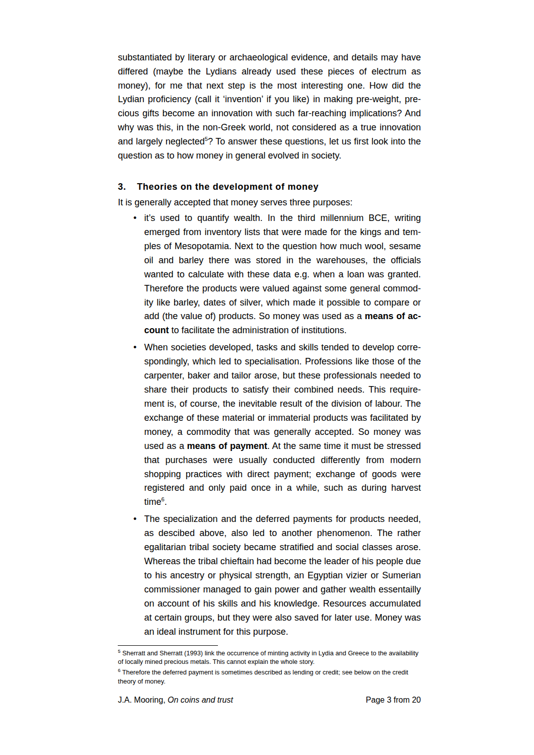substantiated by literary or archaeological evidence, and details may have differed (maybe the Lydians already used these pieces of electrum as money), for me that next step is the most interesting one. How did the Lydian proficiency (call it ‘invention’ if you like) in making pre-weight, precious gifts become an innovation with such far-reaching implications? And why was this, in the non-Greek world, not considered as a true innovation and largely neglected5? To answer these questions, let us first look into the question as to how money in general evolved in society.
3. Theories on the development of money
It is generally accepted that money serves three purposes:
it’s used to quantify wealth. In the third millennium BCE, writing emerged from inventory lists that were made for the kings and temples of Mesopotamia. Next to the question how much wool, sesame oil and barley there was stored in the warehouses, the officials wanted to calculate with these data e.g. when a loan was granted. Therefore the products were valued against some general commodity like barley, dates of silver, which made it possible to compare or add (the value of) products. So money was used as a means of account to facilitate the administration of institutions.
When societies developed, tasks and skills tended to develop correspondingly, which led to specialisation. Professions like those of the carpenter, baker and tailor arose, but these professionals needed to share their products to satisfy their combined needs. This requirement is, of course, the inevitable result of the division of labour. The exchange of these material or immaterial products was facilitated by money, a commodity that was generally accepted. So money was used as a means of payment. At the same time it must be stressed that purchases were usually conducted differently from modern shopping practices with direct payment; exchange of goods were registered and only paid once in a while, such as during harvest time6.
The specialization and the deferred payments for products needed, as descibed above, also led to another phenomenon. The rather egalitarian tribal society became stratified and social classes arose. Whereas the tribal chieftain had become the leader of his people due to his ancestry or physical strength, an Egyptian vizier or Sumerian commissioner managed to gain power and gather wealth essentailly on account of his skills and his knowledge. Resources accumulated at certain groups, but they were also saved for later use. Money was an ideal instrument for this purpose.
5 Sherratt and Sherratt (1993) link the occurrence of minting activity in Lydia and Greece to the availability of locally mined precious metals. This cannot explain the whole story.
6 Therefore the deferred payment is sometimes described as lending or credit; see below on the credit theory of money.
J.A. Mooring, On coins and trust
Page 3 from 20